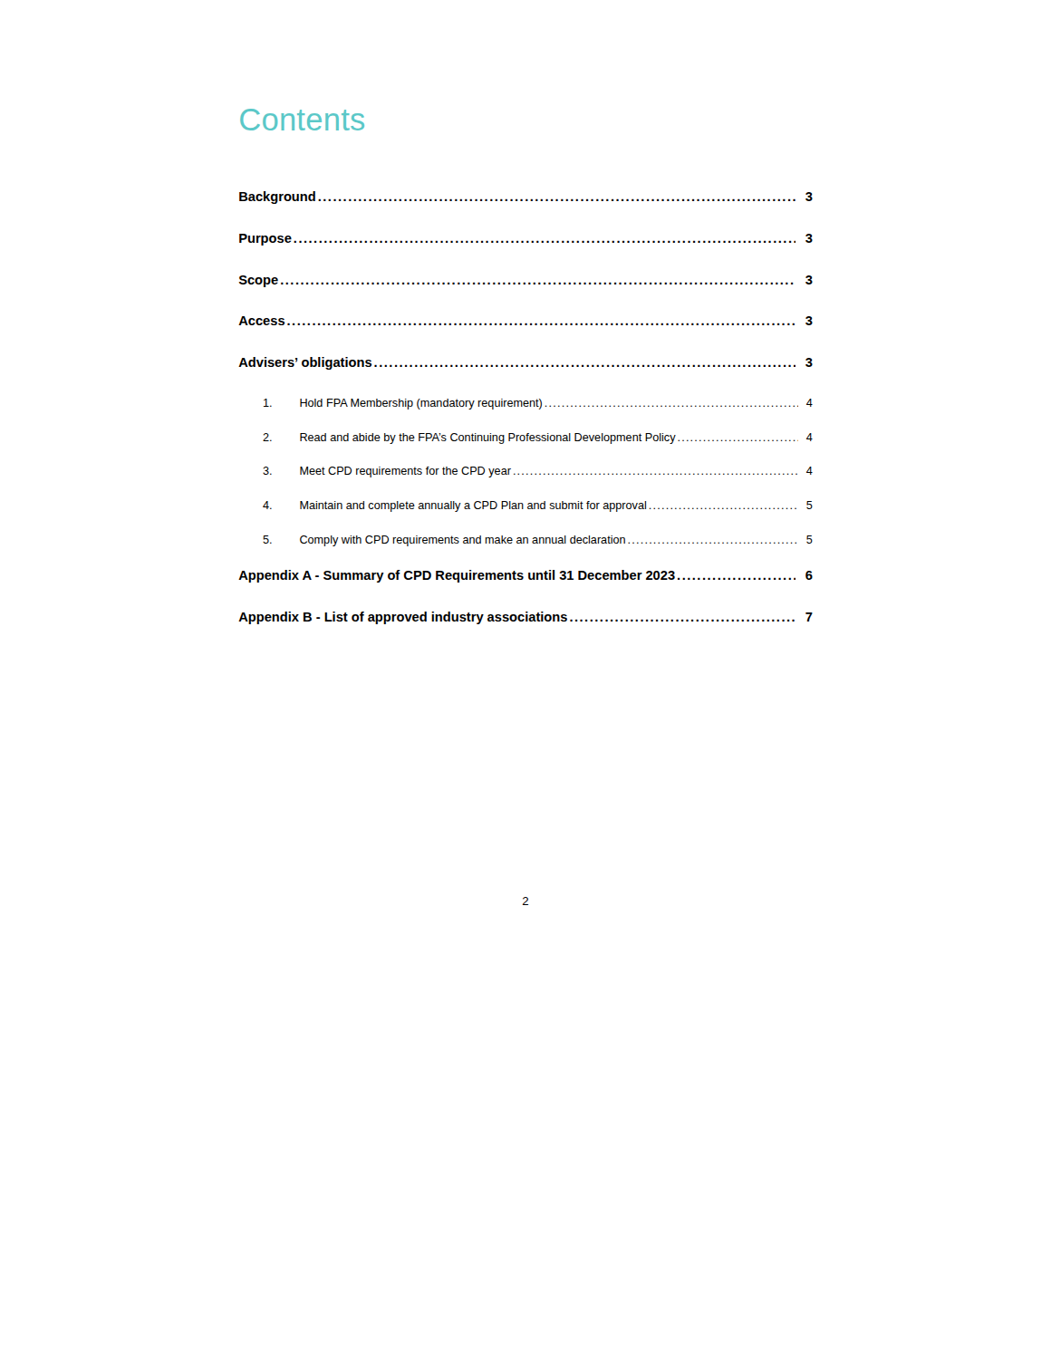Contents
Background ........................................................................................................................................... 3
Purpose ............................................................................................................................................... 3
Scope .................................................................................................................................................. 3
Access ................................................................................................................................................ 3
Advisers’ obligations ............................................................................................................................. 3
1. Hold FPA Membership (mandatory requirement) ................................................................................................. 4
2. Read and abide by the FPA’s Continuing Professional Development Policy ................................................. 4
3. Meet CPD requirements for the CPD year ......................................................................................................... 4
4. Maintain and complete annually a CPD Plan and submit for approval ........................................................... 5
5. Comply with CPD requirements and make an annual declaration .................................................................. 5
Appendix A - Summary of CPD Requirements until 31 December 2023 ........................................................ 6
Appendix B - List of approved industry associations ....................................................................................... 7
2